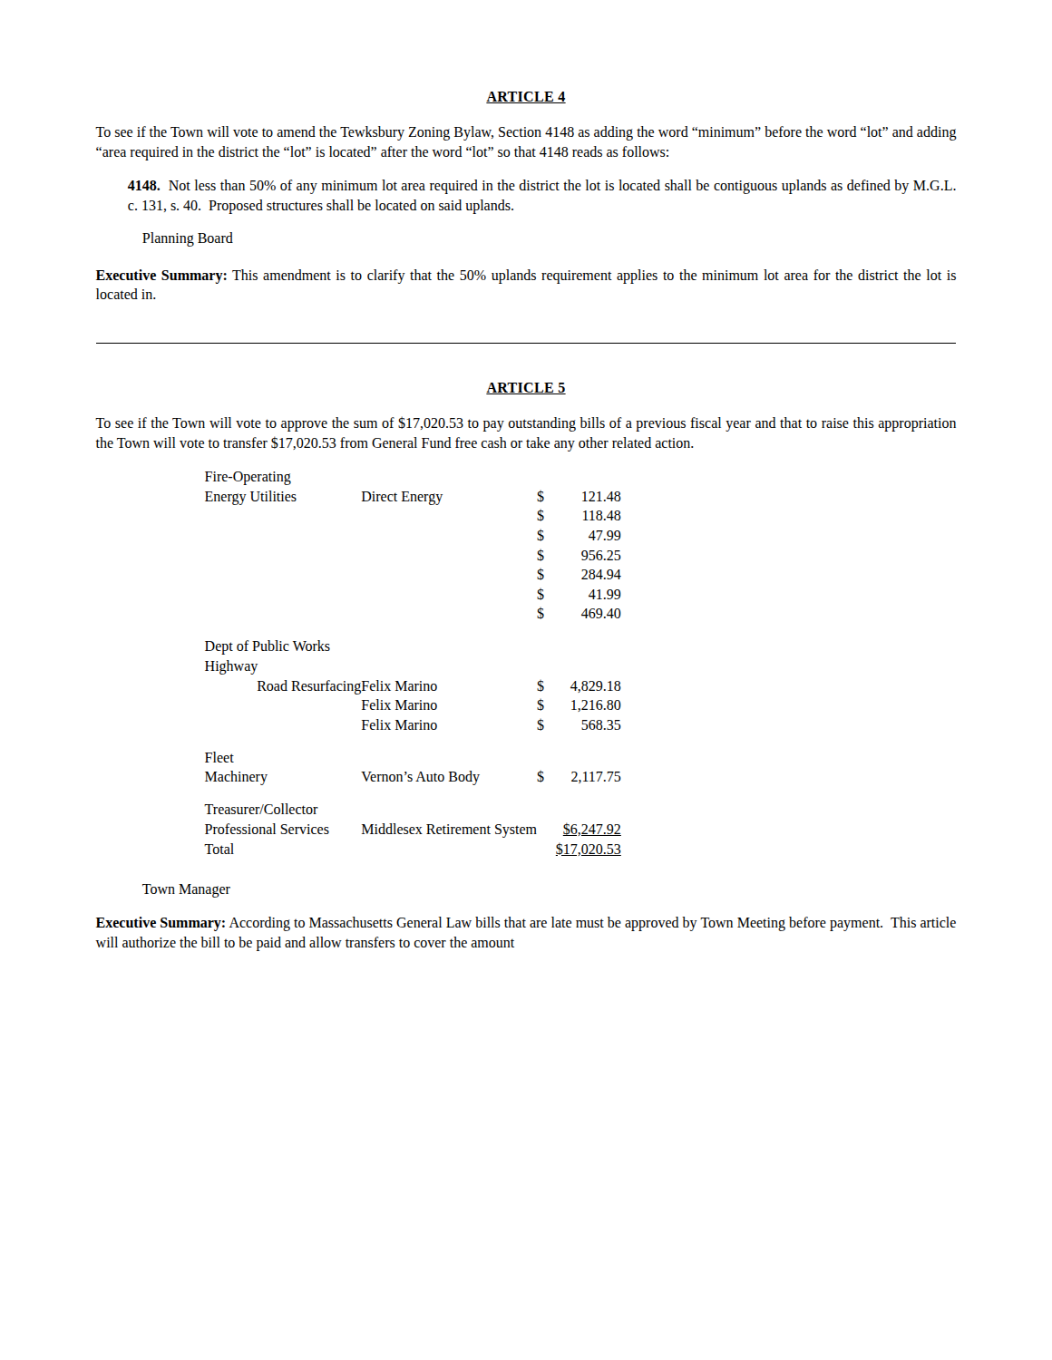ARTICLE 4
To see if the Town will vote to amend the Tewksbury Zoning Bylaw, Section 4148 as adding the word “minimum” before the word “lot” and adding “area required in the district the “lot” is located” after the word “lot” so that 4148 reads as follows:
4148. Not less than 50% of any minimum lot area required in the district the lot is located shall be contiguous uplands as defined by M.G.L. c. 131, s. 40. Proposed structures shall be located on said uplands.
Planning Board
Executive Summary: This amendment is to clarify that the 50% uplands requirement applies to the minimum lot area for the district the lot is located in.
ARTICLE 5
To see if the Town will vote to approve the sum of $17,020.53 to pay outstanding bills of a previous fiscal year and that to raise this appropriation the Town will vote to transfer $17,020.53 from General Fund free cash or take any other related action.
| Fire-Operating | | | |
| | Energy Utilities | Direct Energy | $ | 121.48 |
| | | | $ | 118.48 |
| | | | $ | 47.99 |
| | | | $ | 956.25 |
| | | | $ | 284.94 |
| | | | $ | 41.99 |
| | | | $ | 469.40 |
| Dept of Public Works | | | |
| | Highway | | | |
| | Road Resurfacing | Felix Marino | $ | 4,829.18 |
| | | Felix Marino | $ | 1,216.80 |
| | | Felix Marino | $ | 568.35 |
| Fleet | | | |
| | Machinery | Vernon’s Auto Body | $ | 2,117.75 |
| Treasurer/Collector | | | |
| | Professional Services | Middlesex Retirement System | | $6,247.92 |
| | Total | | | $17,020.53 |
Town Manager
Executive Summary: According to Massachusetts General Law bills that are late must be approved by Town Meeting before payment. This article will authorize the bill to be paid and allow transfers to cover the amount